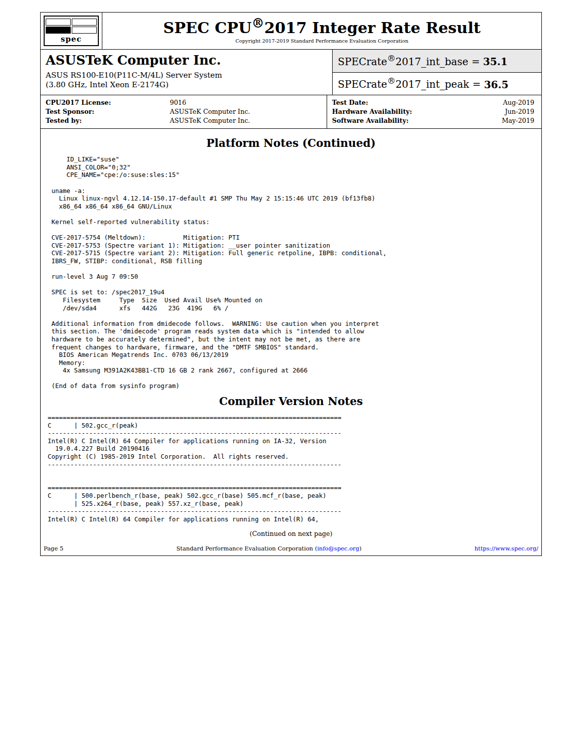spec
SPEC CPU®2017 Integer Rate Result
Copyright 2017-2019 Standard Performance Evaluation Corporation
ASUSTeK Computer Inc.
ASUS RS100-E10(P11C-M/4L) Server System
(3.80 GHz, Intel Xeon E-2174G)
SPECrate®2017_int_base = 35.1
SPECrate®2017_int_peak = 36.5
| CPU2017 License: | 9016 |
| Test Sponsor: | ASUSTeK Computer Inc. |
| Tested by: | ASUSTeK Computer Inc. |
| Test Date: | Aug-2019 |
| Hardware Availability: | Jun-2019 |
| Software Availability: | May-2019 |
Platform Notes (Continued)
     ID_LIKE="suse"
     ANSI_COLOR="0;32"
     CPE_NAME="cpe:/o:suse:sles:15"

 uname -a:
   Linux linux-ngvl 4.12.14-150.17-default #1 SMP Thu May 2 15:15:46 UTC 2019 (bf13fb8)
   x86_64 x86_64 x86_64 GNU/Linux

 Kernel self-reported vulnerability status:

 CVE-2017-5754 (Meltdown):          Mitigation: PTI
 CVE-2017-5753 (Spectre variant 1): Mitigation: __user pointer sanitization
 CVE-2017-5715 (Spectre variant 2): Mitigation: Full generic retpoline, IBPB: conditional,
 IBRS_FW, STIBP: conditional, RSB filling

 run-level 3 Aug 7 09:50

 SPEC is set to: /spec2017_19u4
    Filesystem     Type  Size  Used Avail Use% Mounted on
    /dev/sda4      xfs   442G   23G  419G   6% /

 Additional information from dmidecode follows.  WARNING: Use caution when you interpret
 this section. The 'dmidecode' program reads system data which is "intended to allow
 hardware to be accurately determined", but the intent may not be met, as there are
 frequent changes to hardware, firmware, and the "DMTF SMBIOS" standard.
   BIOS American Megatrends Inc. 0703 06/13/2019
   Memory:
    4x Samsung M391A2K43BB1-CTD 16 GB 2 rank 2667, configured at 2666

 (End of data from sysinfo program)
Compiler Version Notes
==============================================================================
C      | 502.gcc_r(peak)
------------------------------------------------------------------------------
Intel(R) C Intel(R) 64 Compiler for applications running on IA-32, Version
  19.0.4.227 Build 20190416
Copyright (C) 1985-2019 Intel Corporation.  All rights reserved.
------------------------------------------------------------------------------


==============================================================================
C      | 500.perlbench_r(base, peak) 502.gcc_r(base) 505.mcf_r(base, peak)
       | 525.x264_r(base, peak) 557.xz_r(base, peak)
------------------------------------------------------------------------------
Intel(R) C Intel(R) 64 Compiler for applications running on Intel(R) 64,
(Continued on next page)
Page 5 Standard Performance Evaluation Corporation (info@spec.org) https://www.spec.org/